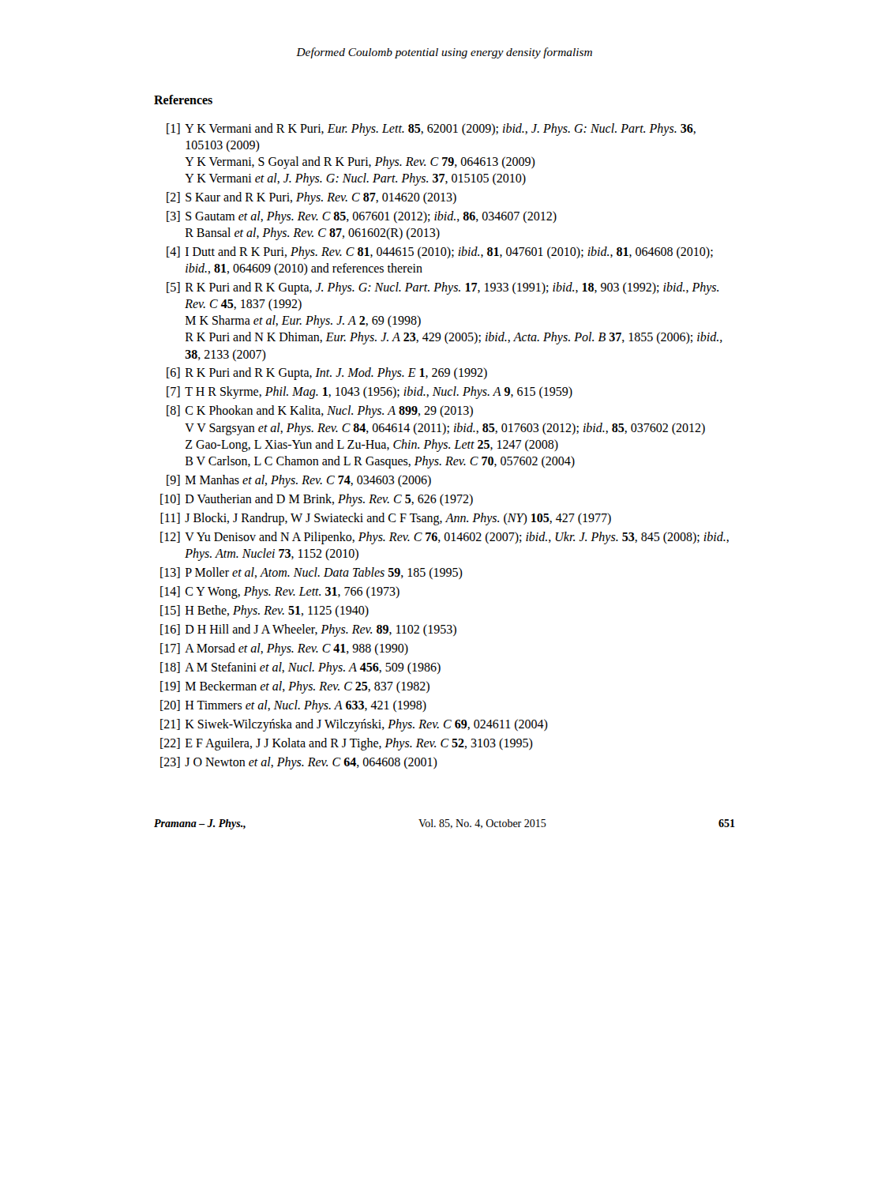Deformed Coulomb potential using energy density formalism
References
[1] Y K Vermani and R K Puri, Eur. Phys. Lett. 85, 62001 (2009); ibid., J. Phys. G: Nucl. Part. Phys. 36, 105103 (2009) Y K Vermani, S Goyal and R K Puri, Phys. Rev. C 79, 064613 (2009) Y K Vermani et al, J. Phys. G: Nucl. Part. Phys. 37, 015105 (2010)
[2] S Kaur and R K Puri, Phys. Rev. C 87, 014620 (2013)
[3] S Gautam et al, Phys. Rev. C 85, 067601 (2012); ibid., 86, 034607 (2012) R Bansal et al, Phys. Rev. C 87, 061602(R) (2013)
[4] I Dutt and R K Puri, Phys. Rev. C 81, 044615 (2010); ibid., 81, 047601 (2010); ibid., 81, 064608 (2010); ibid., 81, 064609 (2010) and references therein
[5] R K Puri and R K Gupta, J. Phys. G: Nucl. Part. Phys. 17, 1933 (1991); ibid., 18, 903 (1992); ibid., Phys. Rev. C 45, 1837 (1992) M K Sharma et al, Eur. Phys. J. A 2, 69 (1998) R K Puri and N K Dhiman, Eur. Phys. J. A 23, 429 (2005); ibid., Acta. Phys. Pol. B 37, 1855 (2006); ibid., 38, 2133 (2007)
[6] R K Puri and R K Gupta, Int. J. Mod. Phys. E 1, 269 (1992)
[7] T H R Skyrme, Phil. Mag. 1, 1043 (1956); ibid., Nucl. Phys. A 9, 615 (1959)
[8] C K Phookan and K Kalita, Nucl. Phys. A 899, 29 (2013) V V Sargsyan et al, Phys. Rev. C 84, 064614 (2011); ibid., 85, 017603 (2012); ibid., 85, 037602 (2012) Z Gao-Long, L Xias-Yun and L Zu-Hua, Chin. Phys. Lett 25, 1247 (2008) B V Carlson, L C Chamon and L R Gasques, Phys. Rev. C 70, 057602 (2004)
[9] M Manhas et al, Phys. Rev. C 74, 034603 (2006)
[10] D Vautherian and D M Brink, Phys. Rev. C 5, 626 (1972)
[11] J Blocki, J Randrup, W J Swiatecki and C F Tsang, Ann. Phys. (NY) 105, 427 (1977)
[12] V Yu Denisov and N A Pilipenko, Phys. Rev. C 76, 014602 (2007); ibid., Ukr. J. Phys. 53, 845 (2008); ibid., Phys. Atm. Nuclei 73, 1152 (2010)
[13] P Moller et al, Atom. Nucl. Data Tables 59, 185 (1995)
[14] C Y Wong, Phys. Rev. Lett. 31, 766 (1973)
[15] H Bethe, Phys. Rev. 51, 1125 (1940)
[16] D H Hill and J A Wheeler, Phys. Rev. 89, 1102 (1953)
[17] A Morsad et al, Phys. Rev. C 41, 988 (1990)
[18] A M Stefanini et al, Nucl. Phys. A 456, 509 (1986)
[19] M Beckerman et al, Phys. Rev. C 25, 837 (1982)
[20] H Timmers et al, Nucl. Phys. A 633, 421 (1998)
[21] K Siwek-Wilczyńska and J Wilczyński, Phys. Rev. C 69, 024611 (2004)
[22] E F Aguilera, J J Kolata and R J Tighe, Phys. Rev. C 52, 3103 (1995)
[23] J O Newton et al, Phys. Rev. C 64, 064608 (2001)
Pramana – J. Phys., Vol. 85, No. 4, October 2015 651